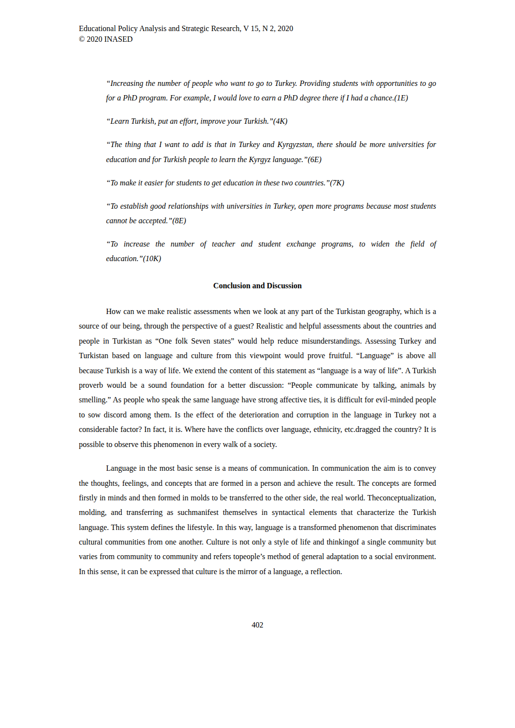Educational Policy Analysis and Strategic Research, V 15, N 2, 2020
© 2020 INASED
“Increasing the number of people who want to go to Turkey. Providing students with opportunities to go for a PhD program. For example, I would love to earn a PhD degree there if I had a chance.(1E)
“Learn Turkish, put an effort, improve your Turkish.”(4K)
“The thing that I want to add is that in Turkey and Kyrgyzstan, there should be more universities for education and for Turkish people to learn the Kyrgyz language.”(6E)
“To make it easier for students to get education in these two countries.”(7K)
“To establish good relationships with universities in Turkey, open more programs because most students cannot be accepted.”(8E)
“To increase the number of teacher and student exchange programs, to widen the field of education.”(10K)
Conclusion and Discussion
How can we make realistic assessments when we look at any part of the Turkistan geography, which is a source of our being, through the perspective of a guest? Realistic and helpful assessments about the countries and people in Turkistan as “One folk Seven states” would help reduce misunderstandings. Assessing Turkey and Turkistan based on language and culture from this viewpoint would prove fruitful. “Language” is above all because Turkish is a way of life. We extend the content of this statement as “language is a way of life”. A Turkish proverb would be a sound foundation for a better discussion: “People communicate by talking, animals by smelling.” As people who speak the same language have strong affective ties, it is difficult for evil-minded people to sow discord among them. Is the effect of the deterioration and corruption in the language in Turkey not a considerable factor? In fact, it is. Where have the conflicts over language, ethnicity, etc.dragged the country? It is possible to observe this phenomenon in every walk of a society.
Language in the most basic sense is a means of communication. In communication the aim is to convey the thoughts, feelings, and concepts that are formed in a person and achieve the result. The concepts are formed firstly in minds and then formed in molds to be transferred to the other side, the real world. Theconceptualization, molding, and transferring as suchmanifest themselves in syntactical elements that characterize the Turkish language. This system defines the lifestyle. In this way, language is a transformed phenomenon that discriminates cultural communities from one another. Culture is not only a style of life and thinkingof a single community but varies from community to community and refers topeople’s method of general adaptation to a social environment. In this sense, it can be expressed that culture is the mirror of a language, a reflection.
402